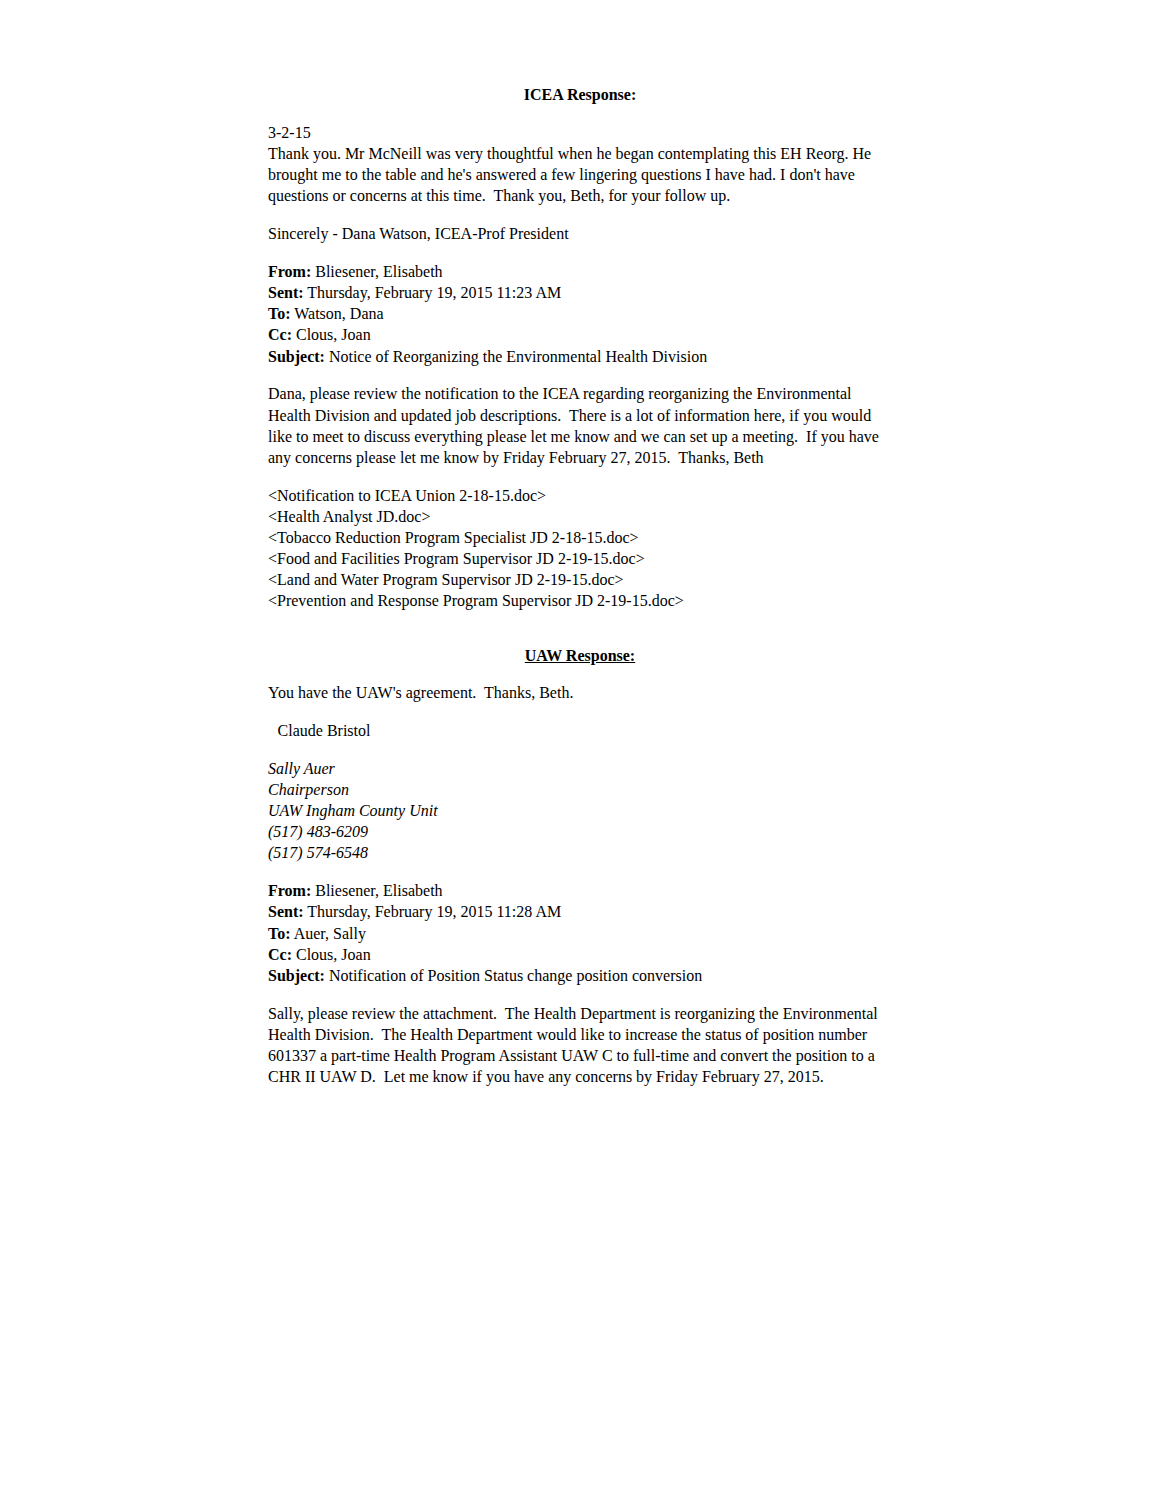ICEA Response:
3-2-15
Thank you. Mr McNeill was very thoughtful when he began contemplating this EH Reorg. He brought me to the table and he's answered a few lingering questions I have had. I don't have questions or concerns at this time. Thank you, Beth, for your follow up.
Sincerely - Dana Watson, ICEA-Prof President
From: Bliesener, Elisabeth
Sent: Thursday, February 19, 2015 11:23 AM
To: Watson, Dana
Cc: Clous, Joan
Subject: Notice of Reorganizing the Environmental Health Division
Dana, please review the notification to the ICEA regarding reorganizing the Environmental Health Division and updated job descriptions. There is a lot of information here, if you would like to meet to discuss everything please let me know and we can set up a meeting. If you have any concerns please let me know by Friday February 27, 2015. Thanks, Beth
<Notification to ICEA Union 2-18-15.doc>
<Health Analyst JD.doc>
<Tobacco Reduction Program Specialist JD 2-18-15.doc>
<Food and Facilities Program Supervisor JD 2-19-15.doc>
<Land and Water Program Supervisor JD 2-19-15.doc>
<Prevention and Response Program Supervisor JD 2-19-15.doc>
UAW Response:
You have the UAW's agreement. Thanks, Beth.
Claude Bristol
Sally Auer
Chairperson
UAW Ingham County Unit
(517) 483-6209
(517) 574-6548
From: Bliesener, Elisabeth
Sent: Thursday, February 19, 2015 11:28 AM
To: Auer, Sally
Cc: Clous, Joan
Subject: Notification of Position Status change position conversion
Sally, please review the attachment. The Health Department is reorganizing the Environmental Health Division. The Health Department would like to increase the status of position number 601337 a part-time Health Program Assistant UAW C to full-time and convert the position to a CHR II UAW D. Let me know if you have any concerns by Friday February 27, 2015.